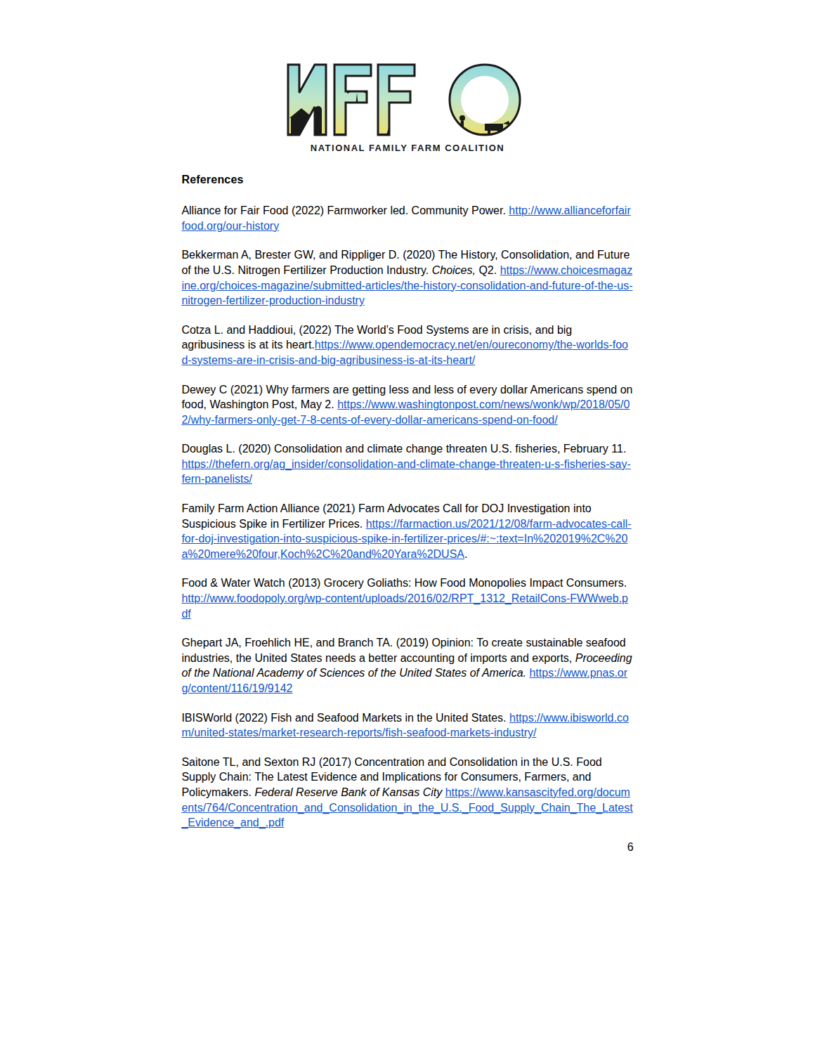National Family Farm Coalition NATIONAL FAMILY FARM COALITION
References
Alliance for Fair Food (2022) Farmworker led. Community Power. http://www.allianceforfairfood.org/our-history
Bekkerman A, Brester GW, and Rippliger D. (2020) The History, Consolidation, and Future of the U.S. Nitrogen Fertilizer Production Industry. Choices, Q2. https://www.choicesmagazine.org/choices-magazine/submitted-articles/the-history-consolidation-and-future-of-the-us-nitrogen-fertilizer-production-industry
Cotza L. and Haddioui, (2022) The World’s Food Systems are in crisis, and big agribusiness is at its heart.https://www.opendemocracy.net/en/oureconomy/the-worlds-food-systems-are-in-crisis-and-big-agribusiness-is-at-its-heart/
Dewey C (2021) Why farmers are getting less and less of every dollar Americans spend on food, Washington Post, May 2. https://www.washingtonpost.com/news/wonk/wp/2018/05/02/why-farmers-only-get-7-8-cents-of-every-dollar-americans-spend-on-food/
Douglas L. (2020) Consolidation and climate change threaten U.S. fisheries, February 11. https://thefern.org/ag_insider/consolidation-and-climate-change-threaten-u-s-fisheries-say-fern-panelists/
Family Farm Action Alliance (2021) Farm Advocates Call for DOJ Investigation into Suspicious Spike in Fertilizer Prices. https://farmaction.us/2021/12/08/farm-advocates-call-for-doj-investigation-into-suspicious-spike-in-fertilizer-prices/#:~:text=In%202019%2C%20a%20mere%20four,Koch%2C%20and%20Yara%2DUSA.
Food & Water Watch (2013) Grocery Goliaths: How Food Monopolies Impact Consumers. http://www.foodopoly.org/wp-content/uploads/2016/02/RPT_1312_RetailCons-FWWweb.pdf
Ghepart JA, Froehlich HE, and Branch TA. (2019) Opinion: To create sustainable seafood industries, the United States needs a better accounting of imports and exports, Proceeding of the National Academy of Sciences of the United States of America. https://www.pnas.org/content/116/19/9142
IBISWorld (2022) Fish and Seafood Markets in the United States. https://www.ibisworld.com/united-states/market-research-reports/fish-seafood-markets-industry/
Saitone TL, and Sexton RJ (2017) Concentration and Consolidation in the U.S. Food Supply Chain: The Latest Evidence and Implications for Consumers, Farmers, and Policymakers. Federal Reserve Bank of Kansas City https://www.kansascityfed.org/documents/764/Concentration_and_Consolidation_in_the_U.S._Food_Supply_Chain_The_Latest_Evidence_and_.pdf
6